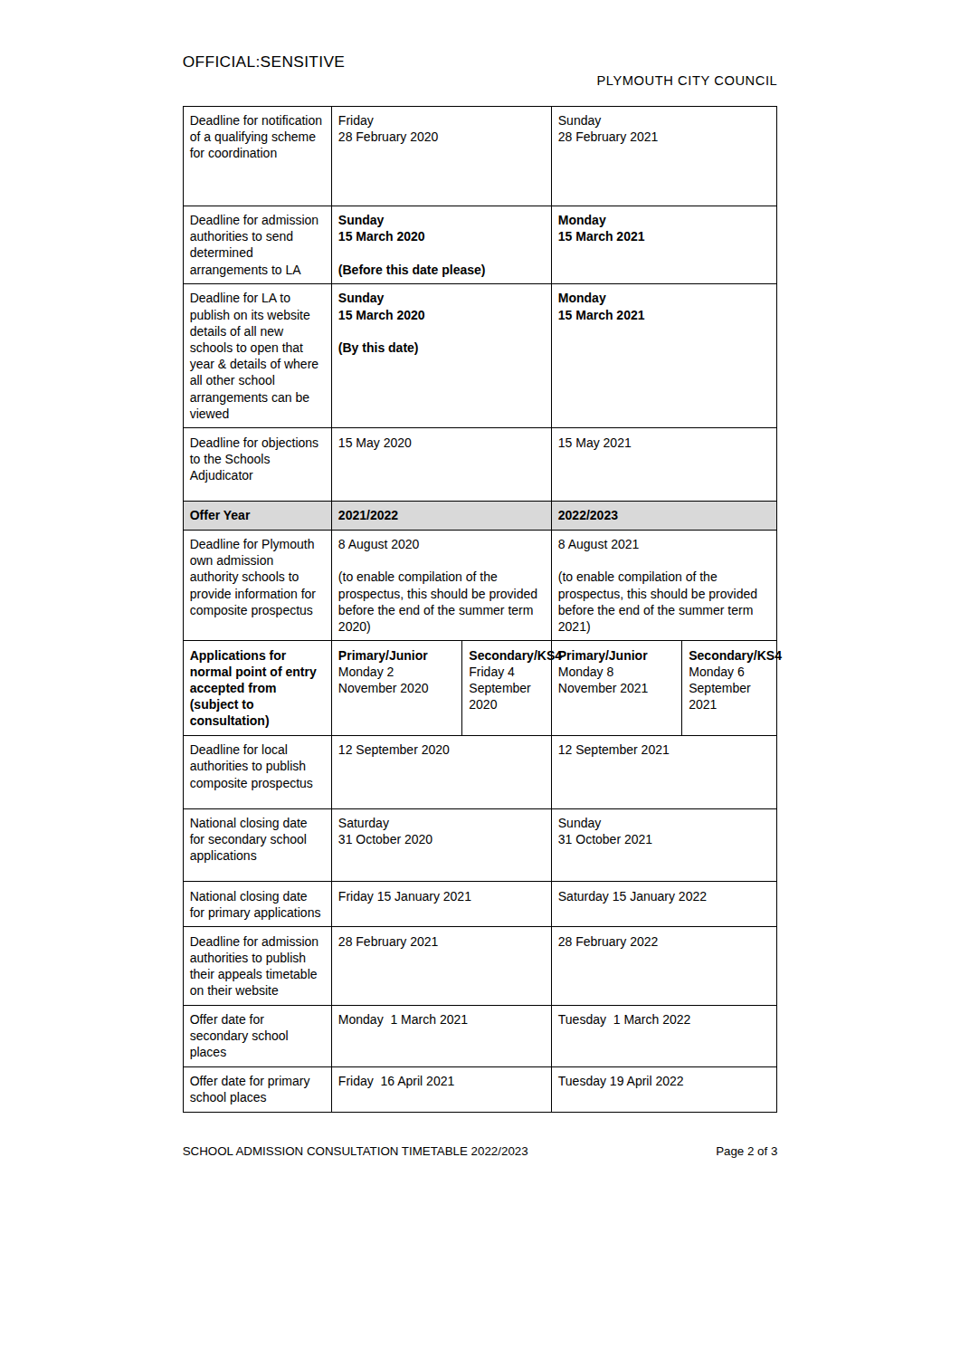OFFICIAL:SENSITIVE
PLYMOUTH CITY COUNCIL
| Deadline for notification of a qualifying scheme for coordination | Friday 28 February 2020 | Sunday 28 February 2021 |
| Deadline for admission authorities to send determined arrangements to LA | Sunday 15 March 2020 (Before this date please) | Monday 15 March 2021 |
| Deadline for LA to publish on its website details of all new schools to open that year & details of where all other school arrangements can be viewed | Sunday 15 March 2020 (By this date) | Monday 15 March 2021 |
| Deadline for objections to the Schools Adjudicator | 15 May 2020 | 15 May 2021 |
| Offer Year | 2021/2022 | 2022/2023 |
| Deadline for Plymouth own admission authority schools to provide information for composite prospectus | 8 August 2020 (to enable compilation of the prospectus, this should be provided before the end of the summer term 2020) | 8 August 2021 (to enable compilation of the prospectus, this should be provided before the end of the summer term 2021) |
| Applications for normal point of entry accepted from (subject to consultation) | Primary/Junior Monday 2 November 2020 | Secondary/KS4 Friday 4 September 2020 | Primary/Junior Monday 8 November 2021 | Secondary/KS4 Monday 6 September 2021 |
| Deadline for local authorities to publish composite prospectus | 12 September 2020 | 12 September 2021 |
| National closing date for secondary school applications | Saturday 31 October 2020 | Sunday 31 October 2021 |
| National closing date for primary applications | Friday 15 January 2021 | Saturday 15 January 2022 |
| Deadline for admission authorities to publish their appeals timetable on their website | 28 February 2021 | 28 February 2022 |
| Offer date for secondary school places | Monday 1 March 2021 | Tuesday 1 March 2022 |
| Offer date for primary school places | Friday 16 April 2021 | Tuesday 19 April 2022 |
SCHOOL ADMISSION CONSULTATION TIMETABLE 2022/2023
Page 2 of 3